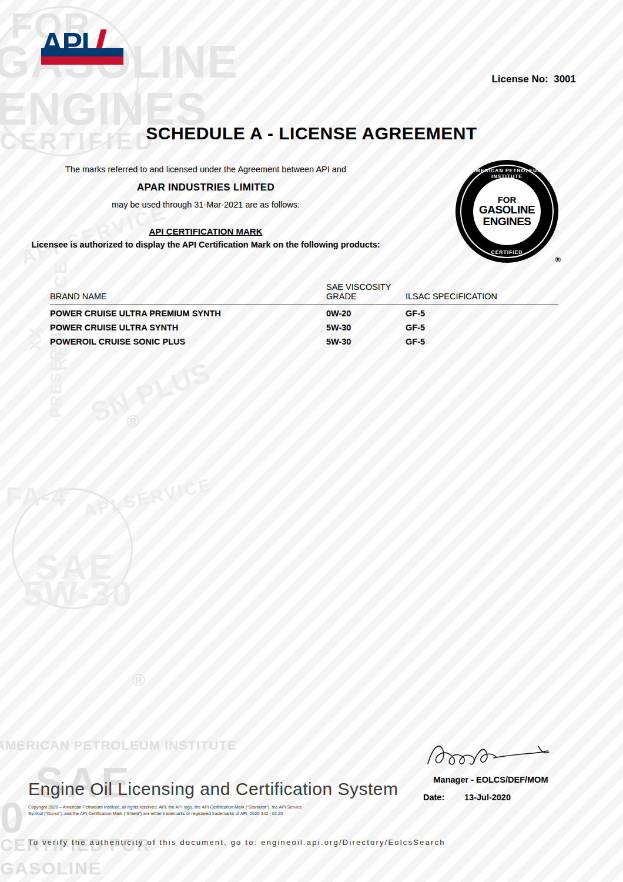FOR
GASOLINE
ENGINES
CERTIFIED
®
API SERVICE
RESOURCE
PRESERVING
XX
SN PLUS
®
FA-4
API SERVICE
SAE
5W-30
®
AMERICAN PETROLEUM INSTITUTE
SAE
0
CERTIFIED FOR
GASOLINE
API
License No: 3001
SCHEDULE A - LICENSE AGREEMENT
The marks referred to and licensed under the Agreement between API and
APAR INDUSTRIES LIMITED
may be used through 31-Mar-2021 are as follows:
API CERTIFICATION MARK
Licensee is authorized to display the API Certification Mark on the following products:
AMERICAN PETROLEUM INSTITUTE
CERTIFIED
FOR GASOLINE ENGINES
®
| BRAND NAME | SAE VISCOSITY GRADE | ILSAC SPECIFICATION |
| --- | --- | --- |
| POWER CRUISE ULTRA PREMIUM SYNTH | 0W-20 | GF-5 |
| POWER CRUISE ULTRA SYNTH | 5W-30 | GF-5 |
| POWEROIL CRUISE SONIC PLUS | 5W-30 | GF-5 |
Manager - EOLCS/DEF/MOM
Date: 13-Jul-2020
Engine Oil Licensing and Certification System
Copyright 2020 – American Petroleum Institute, all rights reserved. API, the API logo, the API Certification Mark (“Starburst”), the API Service
Symbol (“Donut”), and the API Certification Mark (“Shield”) are either trademarks or registered trademarks of API. 2020-342 | 02.20
To verify the authenticity of this document, go to: engineoil.api.org/Directory/EolcsSearch